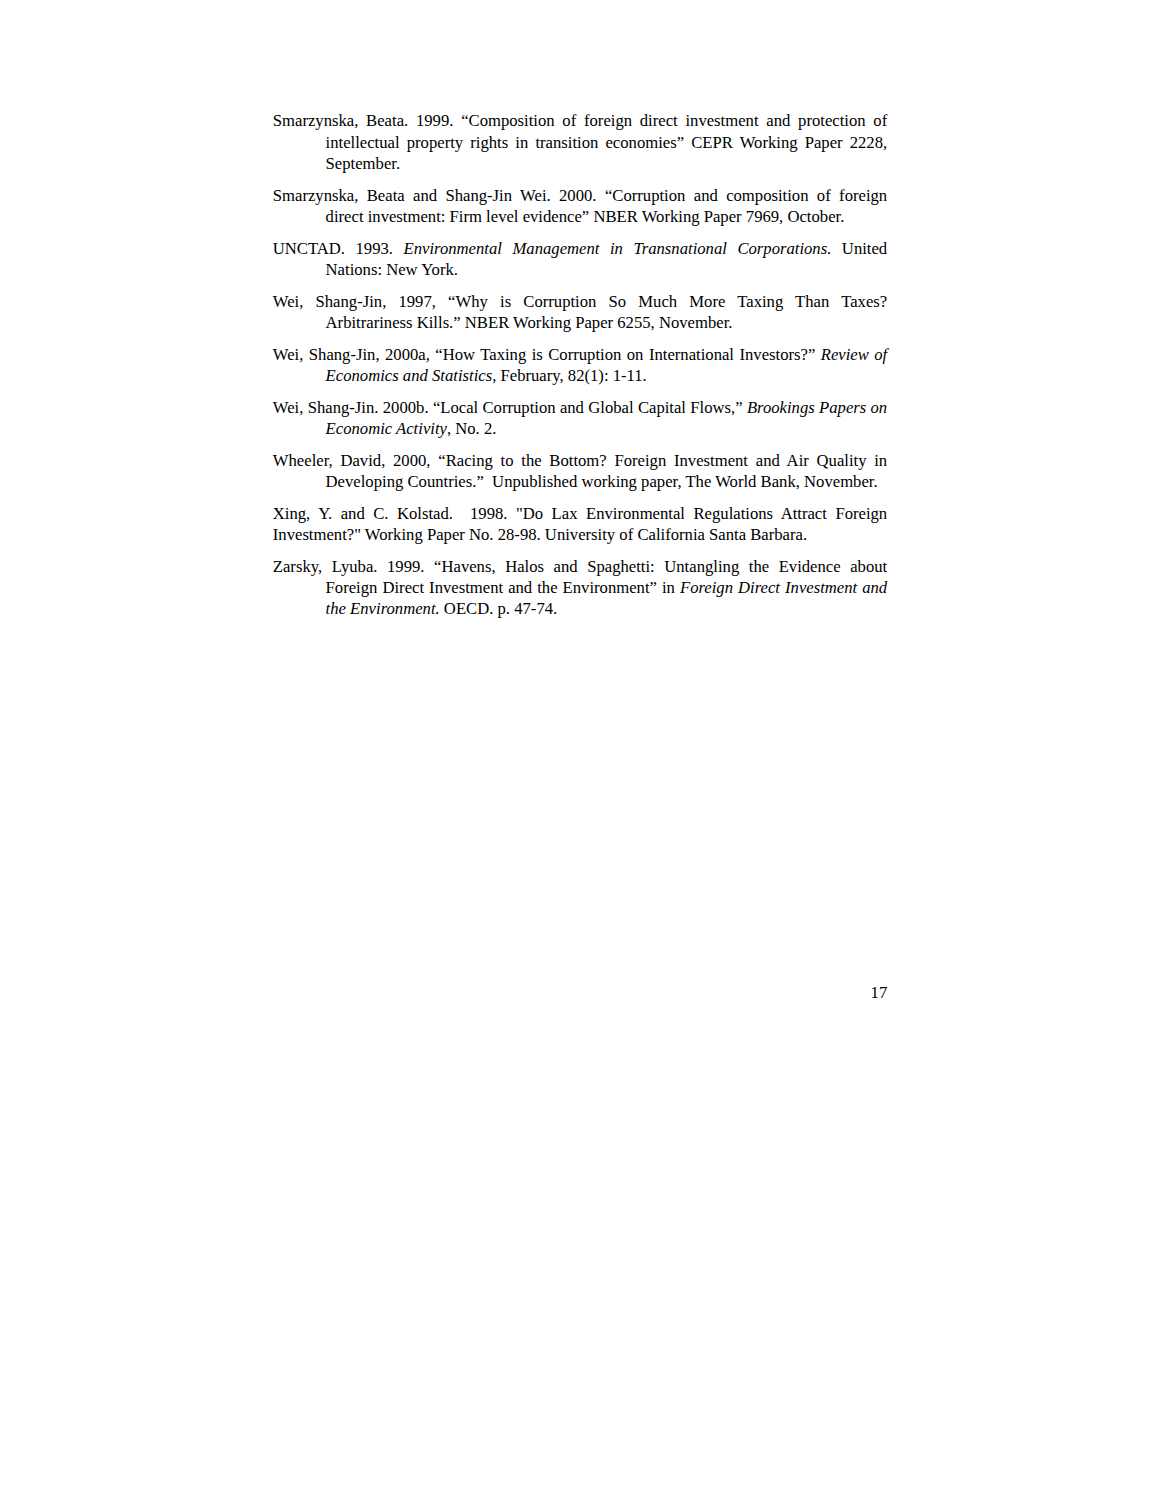Smarzynska, Beata. 1999. “Composition of foreign direct investment and protection of intellectual property rights in transition economies” CEPR Working Paper 2228, September.
Smarzynska, Beata and Shang-Jin Wei. 2000. “Corruption and composition of foreign direct investment: Firm level evidence” NBER Working Paper 7969, October.
UNCTAD. 1993. Environmental Management in Transnational Corporations. United Nations: New York.
Wei, Shang-Jin, 1997, “Why is Corruption So Much More Taxing Than Taxes? Arbitrariness Kills.” NBER Working Paper 6255, November.
Wei, Shang-Jin, 2000a, “How Taxing is Corruption on International Investors?” Review of Economics and Statistics, February, 82(1): 1-11.
Wei, Shang-Jin. 2000b. “Local Corruption and Global Capital Flows,” Brookings Papers on Economic Activity, No. 2.
Wheeler, David, 2000, “Racing to the Bottom? Foreign Investment and Air Quality in Developing Countries.” Unpublished working paper, The World Bank, November.
Xing, Y. and C. Kolstad. 1998. "Do Lax Environmental Regulations Attract Foreign Investment?" Working Paper No. 28-98. University of California Santa Barbara.
Zarsky, Lyuba. 1999. “Havens, Halos and Spaghetti: Untangling the Evidence about Foreign Direct Investment and the Environment” in Foreign Direct Investment and the Environment. OECD. p. 47-74.
17